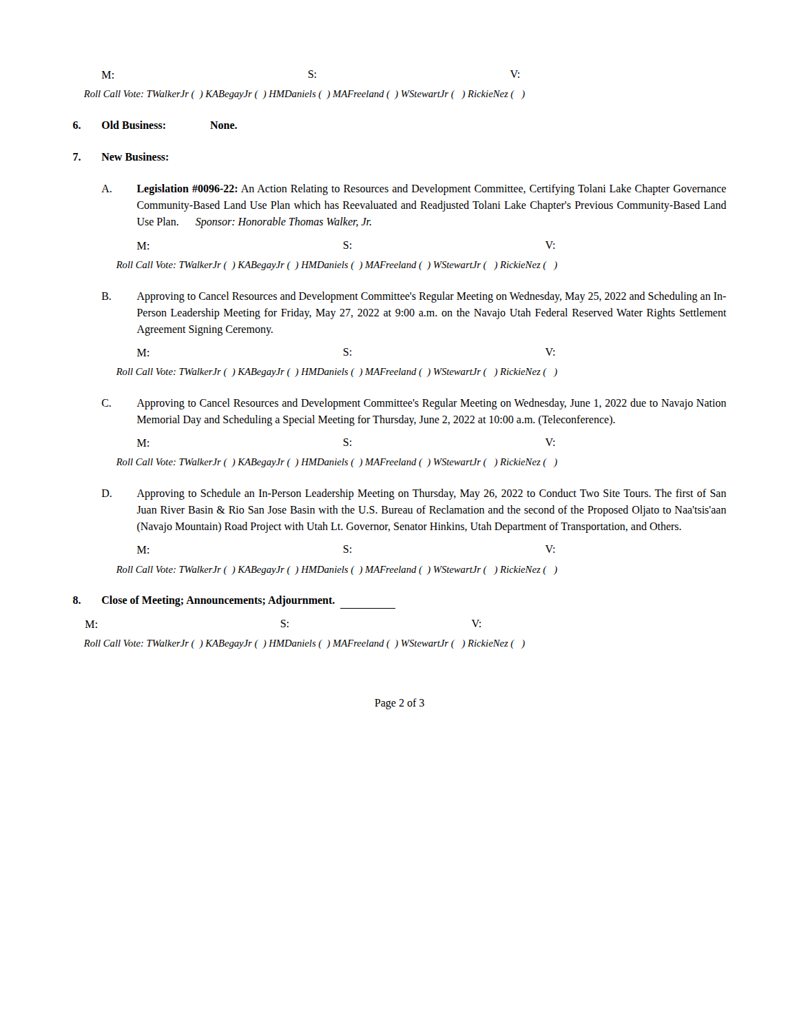M: S: V:
Roll Call Vote: TWalkerJr ( ) KABegayJr ( ) HMDaniels ( ) MAFreeland ( ) WStewartJr ( ) RickieNez ( )
6.
Old Business: None.
7.
New Business:
A.
Legislation #0096-22: An Action Relating to Resources and Development Committee, Certifying Tolani Lake Chapter Governance Community-Based Land Use Plan which has Reevaluated and Readjusted Tolani Lake Chapter's Previous Community-Based Land Use Plan. Sponsor: Honorable Thomas Walker, Jr.
M: S: V:
Roll Call Vote: TWalkerJr ( ) KABegayJr ( ) HMDaniels ( ) MAFreeland ( ) WStewartJr ( ) RickieNez ( )
B.
Approving to Cancel Resources and Development Committee's Regular Meeting on Wednesday, May 25, 2022 and Scheduling an In-Person Leadership Meeting for Friday, May 27, 2022 at 9:00 a.m. on the Navajo Utah Federal Reserved Water Rights Settlement Agreement Signing Ceremony.
M: S: V:
Roll Call Vote: TWalkerJr ( ) KABegayJr ( ) HMDaniels ( ) MAFreeland ( ) WStewartJr ( ) RickieNez ( )
C.
Approving to Cancel Resources and Development Committee's Regular Meeting on Wednesday, June 1, 2022 due to Navajo Nation Memorial Day and Scheduling a Special Meeting for Thursday, June 2, 2022 at 10:00 a.m. (Teleconference).
M: S: V:
Roll Call Vote: TWalkerJr ( ) KABegayJr ( ) HMDaniels ( ) MAFreeland ( ) WStewartJr ( ) RickieNez ( )
D.
Approving to Schedule an In-Person Leadership Meeting on Thursday, May 26, 2022 to Conduct Two Site Tours. The first of San Juan River Basin & Rio San Jose Basin with the U.S. Bureau of Reclamation and the second of the Proposed Oljato to Naa'tsis'aan (Navajo Mountain) Road Project with Utah Lt. Governor, Senator Hinkins, Utah Department of Transportation, and Others.
M: S: V:
Roll Call Vote: TWalkerJr ( ) KABegayJr ( ) HMDaniels ( ) MAFreeland ( ) WStewartJr ( ) RickieNez ( )
8.
Close of Meeting; Announcements; Adjournment.
M: S: V:
Roll Call Vote: TWalkerJr ( ) KABegayJr ( ) HMDaniels ( ) MAFreeland ( ) WStewartJr ( ) RickieNez ( )
Page 2 of 3